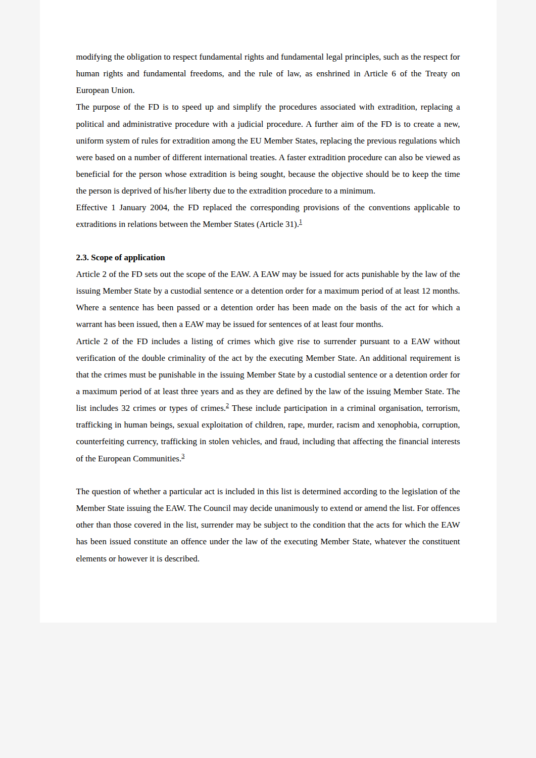modifying the obligation to respect fundamental rights and fundamental legal principles, such as the respect for human rights and fundamental freedoms, and the rule of law, as enshrined in Article 6 of the Treaty on European Union.
The purpose of the FD is to speed up and simplify the procedures associated with extradition, replacing a political and administrative procedure with a judicial procedure. A further aim of the FD is to create a new, uniform system of rules for extradition among the EU Member States, replacing the previous regulations which were based on a number of different international treaties. A faster extradition procedure can also be viewed as beneficial for the person whose extradition is being sought, because the objective should be to keep the time the person is deprived of his/her liberty due to the extradition procedure to a minimum.
Effective 1 January 2004, the FD replaced the corresponding provisions of the conventions applicable to extraditions in relations between the Member States (Article 31).1
2.3. Scope of application
Article 2 of the FD sets out the scope of the EAW. A EAW may be issued for acts punishable by the law of the issuing Member State by a custodial sentence or a detention order for a maximum period of at least 12 months. Where a sentence has been passed or a detention order has been made on the basis of the act for which a warrant has been issued, then a EAW may be issued for sentences of at least four months.
Article 2 of the FD includes a listing of crimes which give rise to surrender pursuant to a EAW without verification of the double criminality of the act by the executing Member State. An additional requirement is that the crimes must be punishable in the issuing Member State by a custodial sentence or a detention order for a maximum period of at least three years and as they are defined by the law of the issuing Member State. The list includes 32 crimes or types of crimes.2 These include participation in a criminal organisation, terrorism, trafficking in human beings, sexual exploitation of children, rape, murder, racism and xenophobia, corruption, counterfeiting currency, trafficking in stolen vehicles, and fraud, including that affecting the financial interests of the European Communities.3
The question of whether a particular act is included in this list is determined according to the legislation of the Member State issuing the EAW. The Council may decide unanimously to extend or amend the list. For offences other than those covered in the list, surrender may be subject to the condition that the acts for which the EAW has been issued constitute an offence under the law of the executing Member State, whatever the constituent elements or however it is described.